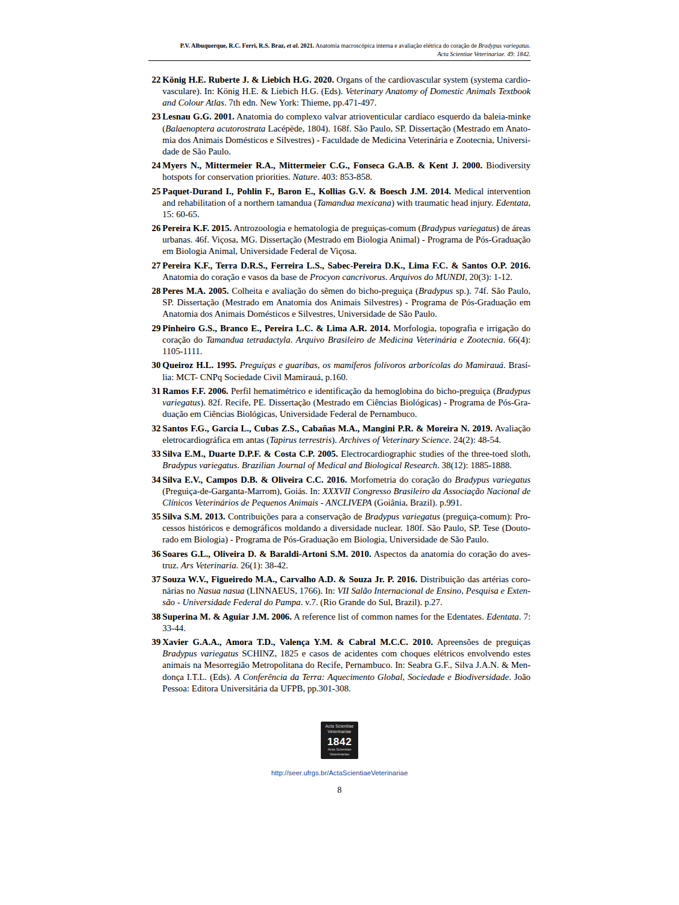P.V. Albuquerque, R.C. Ferri, R.S. Braz, et al. 2021. Anatomia macroscópica interna e avaliação elétrica do coração de Bradypus variegatus.
Acta Scientiae Veterinariae. 49: 1842.
22 König H.E. Ruberte J. & Liebich H.G. 2020. Organs of the cardiovascular system (systema cardiovasculare). In: König H.E. & Liebich H.G. (Eds). Veterinary Anatomy of Domestic Animals Textbook and Colour Atlas. 7th edn. New York: Thieme, pp.471-497.
23 Lesnau G.G. 2001. Anatomia do complexo valvar atrioventicular cardíaco esquerdo da baleia-minke (Balaenoptera acutorostrata Lacépède, 1804). 168f. São Paulo, SP. Dissertação (Mestrado em Anatomia dos Animais Domésticos e Silvestres) - Faculdade de Medicina Veterinária e Zootecnia, Universidade de São Paulo.
24 Myers N., Mittermeier R.A., Mittermeier C.G., Fonseca G.A.B. & Kent J. 2000. Biodiversity hotspots for conservation priorities. Nature. 403: 853-858.
25 Paquet-Durand I., Pohlin F., Baron E., Kollias G.V. & Boesch J.M. 2014. Medical intervention and rehabilitation of a northern tamandua (Tamandua mexicana) with traumatic head injury. Edentata, 15: 60-65.
26 Pereira K.F. 2015. Antrozoologia e hematologia de preguiças-comum (Bradypus variegatus) de áreas urbanas. 46f. Viçosa, MG. Dissertação (Mestrado em Biologia Animal) - Programa de Pós-Graduação em Biologia Animal, Universidade Federal de Viçosa.
27 Pereira K.F., Terra D.R.S., Ferreira L.S., Sabec-Pereira D.K., Lima F.C. & Santos O.P. 2016. Anatomia do coração e vasos da base de Procyon cancrivorus. Arquivos do MUNDI, 20(3): 1-12.
28 Peres M.A. 2005. Colheita e avaliação do sêmen do bicho-preguiça (Bradypus sp.). 74f. São Paulo, SP. Dissertação (Mestrado em Anatomia dos Animais Silvestres) - Programa de Pós-Graduação em Anatomia dos Animais Domésticos e Silvestres, Universidade de São Paulo.
29 Pinheiro G.S., Branco E., Pereira L.C. & Lima A.R. 2014. Morfologia, topografia e irrigação do coração do Tamandua tetradactyla. Arquivo Brasileiro de Medicina Veterinária e Zootecnia. 66(4): 1105-1111.
30 Queiroz H.L. 1995. Preguiças e guaribas, os mamíferos folívoros arborícolas do Mamirauá. Brasília: MCT- CNPq Sociedade Civil Mamirauá, p.160.
31 Ramos F.F. 2006. Perfil hematimétrico e identificação da hemoglobina do bicho-preguiça (Bradypus variegatus). 82f. Recife, PE. Dissertação (Mestrado em Ciências Biológicas) - Programa de Pós-Graduação em Ciências Biológicas, Universidade Federal de Pernambuco.
32 Santos F.G., Garcia L., Cubas Z.S., Cabañas M.A., Mangini P.R. & Moreira N. 2019. Avaliação eletrocardiográfica em antas (Tapirus terrestris). Archives of Veterinary Science. 24(2): 48-54.
33 Silva E.M., Duarte D.P.F. & Costa C.P. 2005. Electrocardiographic studies of the three-toed sloth, Bradypus variegatus. Brazilian Journal of Medical and Biological Research. 38(12): 1885-1888.
34 Silva E.V., Campos D.B. & Oliveira C.C. 2016. Morfometria do coração do Bradypus variegatus (Preguiça-de-Garganta-Marrom), Goiás. In: XXXVII Congresso Brasileiro da Associação Nacional de Clínicos Veterinários de Pequenos Animais - ANCLIVEPA (Goiânia, Brazil). p.991.
35 Silva S.M. 2013. Contribuições para a conservação de Bradypus variegatus (preguiça-comum): Processos históricos e demográficos moldando a diversidade nuclear. 180f. São Paulo, SP. Tese (Doutorado em Biologia) - Programa de Pós-Graduação em Biologia, Universidade de São Paulo.
36 Soares G.L., Oliveira D. & Baraldi-Artoni S.M. 2010. Aspectos da anatomia do coração do avestruz. Ars Veterinaria. 26(1): 38-42.
37 Souza W.V., Figueiredo M.A., Carvalho A.D. & Souza Jr. P. 2016. Distribuição das artérias coronárias no Nasua nasua (LINNAEUS, 1766). In: VII Salão Internacional de Ensino, Pesquisa e Extensão - Universidade Federal do Pampa. v.7. (Rio Grande do Sul, Brazil). p.27.
38 Superina M. & Aguiar J.M. 2006. A reference list of common names for the Edentates. Edentata. 7: 33-44.
39 Xavier G.A.A., Amora T.D., Valença Y.M. & Cabral M.C.C. 2010. Apreensões de preguiças Bradypus variegatus SCHINZ, 1825 e casos de acidentes com choques elétricos envolvendo estes animais na Mesorregião Metropolitana do Recife, Pernambuco. In: Seabra G.F., Silva J.A.N. & Mendonça I.T.L. (Eds). A Conferência da Terra: Aquecimento Global, Sociedade e Biodiversidade. João Pessoa: Editora Universitária da UFPB, pp.301-308.
Acta Scientiae Veterinariae
1842
Acta Scientiae Veterinariae
http://seer.ufrgs.br/ActaScientiaeVeterinariae
8